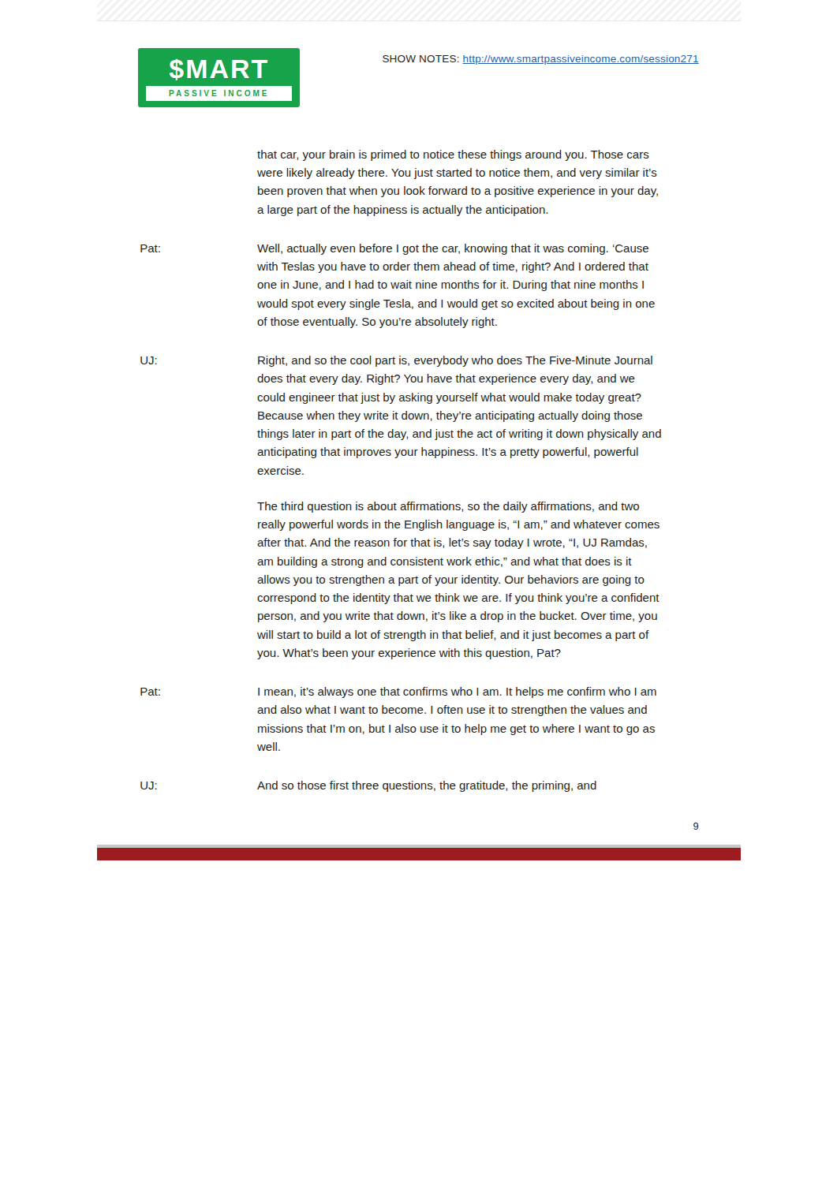$MART PASSIVE INCOME
SHOW NOTES: http://www.smartpassiveincome.com/session271
that car, your brain is primed to notice these things around you. Those cars were likely already there. You just started to notice them, and very similar it’s been proven that when you look forward to a positive experience in your day, a large part of the happiness is actually the anticipation.
Pat:
Well, actually even before I got the car, knowing that it was coming. ‘Cause with Teslas you have to order them ahead of time, right? And I ordered that one in June, and I had to wait nine months for it. During that nine months I would spot every single Tesla, and I would get so excited about being in one of those eventually. So you’re absolutely right.
UJ:
Right, and so the cool part is, everybody who does The Five-Minute Journal does that every day. Right? You have that experience every day, and we could engineer that just by asking yourself what would make today great? Because when they write it down, they’re anticipating actually doing those things later in part of the day, and just the act of writing it down physically and anticipating that improves your happiness. It’s a pretty powerful, powerful exercise.
The third question is about affirmations, so the daily affirmations, and two really powerful words in the English language is, “I am,” and whatever comes after that. And the reason for that is, let’s say today I wrote, “I, UJ Ramdas, am building a strong and consistent work ethic,” and what that does is it allows you to strengthen a part of your identity. Our behaviors are going to correspond to the identity that we think we are. If you think you’re a confident person, and you write that down, it’s like a drop in the bucket. Over time, you will start to build a lot of strength in that belief, and it just becomes a part of you. What’s been your experience with this question, Pat?
Pat:
I mean, it’s always one that confirms who I am. It helps me confirm who I am and also what I want to become. I often use it to strengthen the values and missions that I’m on, but I also use it to help me get to where I want to go as well.
UJ:
And so those first three questions, the gratitude, the priming, and
9